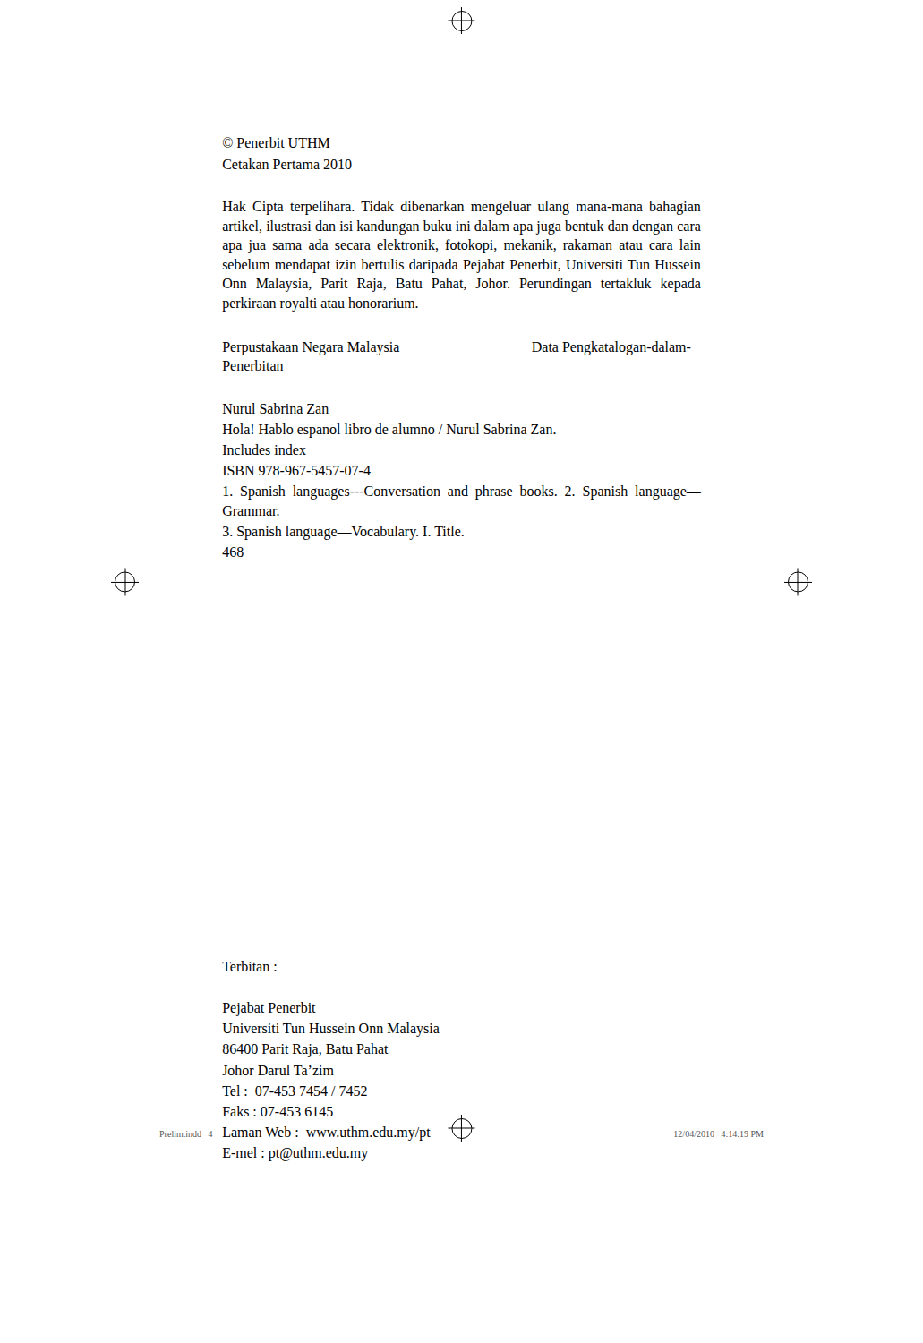© Penerbit UTHM
Cetakan Pertama 2010
Hak Cipta terpelihara. Tidak dibenarkan mengeluar ulang mana-mana bahagian artikel, ilustrasi dan isi kandungan buku ini dalam apa juga bentuk dan dengan cara apa jua sama ada secara elektronik, fotokopi, mekanik, rakaman atau cara lain sebelum mendapat izin bertulis daripada Pejabat Penerbit, Universiti Tun Hussein Onn Malaysia, Parit Raja, Batu Pahat, Johor. Perundingan tertakluk kepada perkiraan royalti atau honorarium.
Perpustakaan Negara Malaysia Data Pengkatalogan-dalam-Penerbitan
Nurul Sabrina Zan
Hola! Hablo espanol libro de alumno / Nurul Sabrina Zan.
Includes index
ISBN 978-967-5457-07-4
1. Spanish languages---Conversation and phrase books. 2. Spanish language—Grammar.
3. Spanish language—Vocabulary. I. Title.
468
Terbitan :
Pejabat Penerbit
Universiti Tun Hussein Onn Malaysia
86400 Parit Raja, Batu Pahat
Johor Darul Ta’zim
Tel : 07-453 7454 / 7452
Faks : 07-453 6145
Laman Web : www.uthm.edu.my/pt
E-mel : pt@uthm.edu.my
Prelim.indd 4 12/04/2010 4:14:19 PM